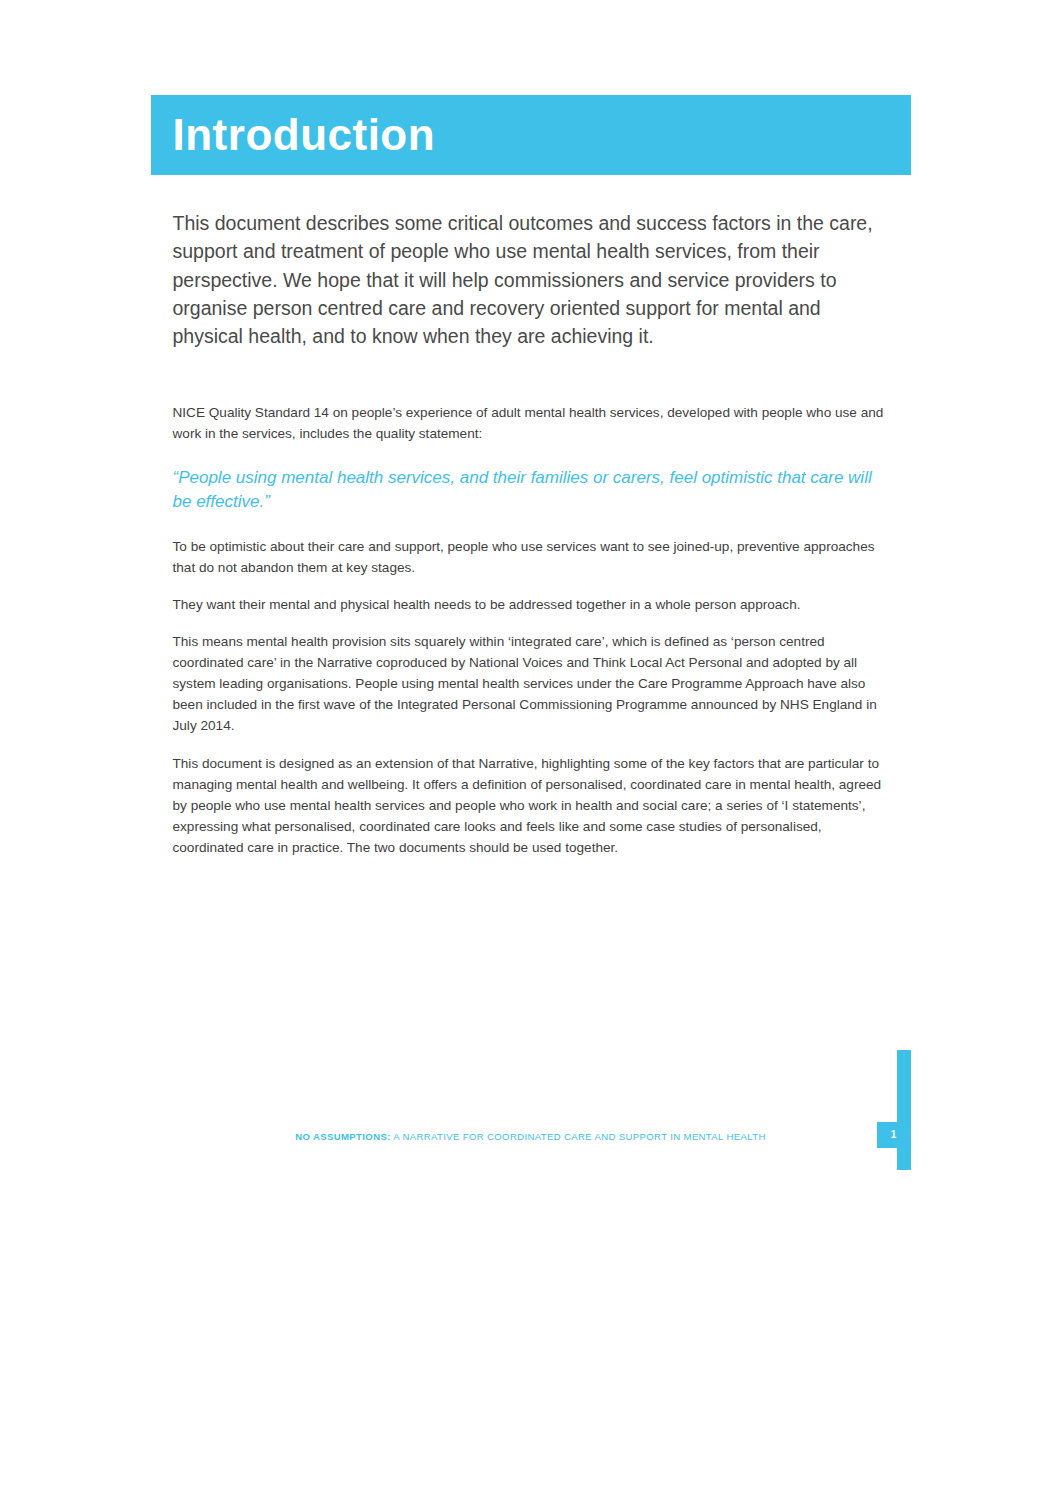Introduction
This document describes some critical outcomes and success factors in the care, support and treatment of people who use mental health services, from their perspective. We hope that it will help commissioners and service providers to organise person centred care and recovery oriented support for mental and physical health, and to know when they are achieving it.
NICE Quality Standard 14 on people’s experience of adult mental health services, developed with people who use and work in the services, includes the quality statement:
“People using mental health services, and their families or carers, feel optimistic that care will be effective.”
To be optimistic about their care and support, people who use services want to see joined-up, preventive approaches that do not abandon them at key stages.
They want their mental and physical health needs to be addressed together in a whole person approach.
This means mental health provision sits squarely within ‘integrated care’, which is defined as ‘person centred coordinated care’ in the Narrative coproduced by National Voices and Think Local Act Personal and adopted by all system leading organisations. People using mental health services under the Care Programme Approach have also been included in the first wave of the Integrated Personal Commissioning Programme announced by NHS England in July 2014.
This document is designed as an extension of that Narrative, highlighting some of the key factors that are particular to managing mental health and wellbeing. It offers a definition of personalised, coordinated care in mental health, agreed by people who use mental health services and people who work in health and social care; a series of ‘I statements’, expressing what personalised, coordinated care looks and feels like and some case studies of personalised, coordinated care in practice. The two documents should be used together.
NO ASSUMPTIONS: A NARRATIVE FOR COORDINATED CARE AND SUPPORT IN MENTAL HEALTH
1